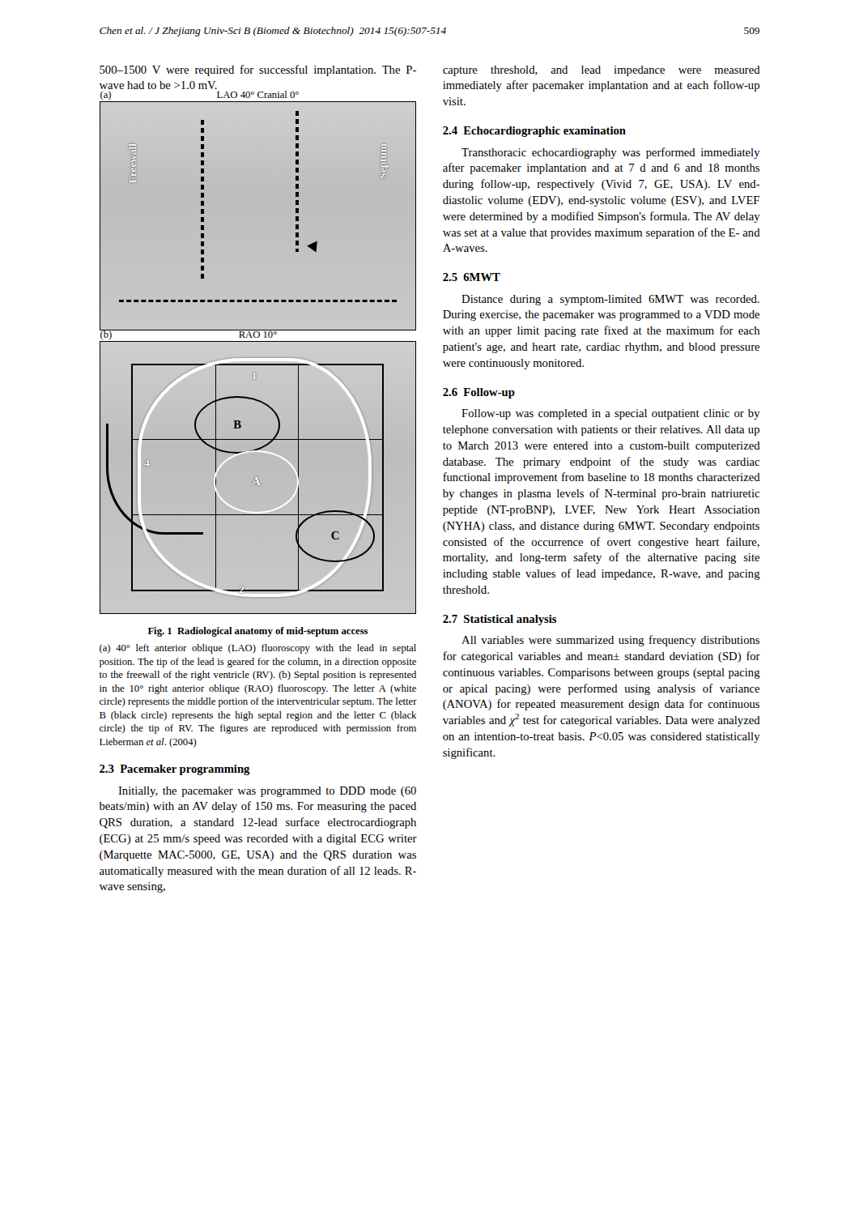Chen et al. / J Zhejiang Univ-Sci B (Biomed & Biotechnol) 2014 15(6):507-514 509
500–1500 V were required for successful implantation. The P-wave had to be >1.0 mV.
(a) LAO 40° Cranial 0°
Freewall Septum
(b) RAO 10°
1 2 4 B A C
Fig. 1 Radiological anatomy of mid-septum access (a) 40° left anterior oblique (LAO) fluoroscopy with the lead in septal position. The tip of the lead is geared for the column, in a direction opposite to the freewall of the right ventricle (RV). (b) Septal position is represented in the 10° right anterior oblique (RAO) fluoroscopy. The letter A (white circle) represents the middle portion of the interventricular septum. The letter B (black circle) represents the high septal region and the letter C (black circle) the tip of RV. The figures are reproduced with permission from Lieberman et al. (2004)
2.3 Pacemaker programming
Initially, the pacemaker was programmed to DDD mode (60 beats/min) with an AV delay of 150 ms. For measuring the paced QRS duration, a standard 12-lead surface electrocardiograph (ECG) at 25 mm/s speed was recorded with a digital ECG writer (Marquette MAC-5000, GE, USA) and the QRS duration was automatically measured with the mean duration of all 12 leads. R-wave sensing,
capture threshold, and lead impedance were measured immediately after pacemaker implantation and at each follow-up visit.
2.4 Echocardiographic examination
Transthoracic echocardiography was performed immediately after pacemaker implantation and at 7 d and 6 and 18 months during follow-up, respectively (Vivid 7, GE, USA). LV end-diastolic volume (EDV), end-systolic volume (ESV), and LVEF were determined by a modified Simpson's formula. The AV delay was set at a value that provides maximum separation of the E- and A-waves.
2.5 6MWT
Distance during a symptom-limited 6MWT was recorded. During exercise, the pacemaker was programmed to a VDD mode with an upper limit pacing rate fixed at the maximum for each patient's age, and heart rate, cardiac rhythm, and blood pressure were continuously monitored.
2.6 Follow-up
Follow-up was completed in a special outpatient clinic or by telephone conversation with patients or their relatives. All data up to March 2013 were entered into a custom-built computerized database. The primary endpoint of the study was cardiac functional improvement from baseline to 18 months characterized by changes in plasma levels of N-terminal pro-brain natriuretic peptide (NT-proBNP), LVEF, New York Heart Association (NYHA) class, and distance during 6MWT. Secondary endpoints consisted of the occurrence of overt congestive heart failure, mortality, and long-term safety of the alternative pacing site including stable values of lead impedance, R-wave, and pacing threshold.
2.7 Statistical analysis
All variables were summarized using frequency distributions for categorical variables and mean± standard deviation (SD) for continuous variables. Comparisons between groups (septal pacing or apical pacing) were performed using analysis of variance (ANOVA) for repeated measurement design data for continuous variables and χ2 test for categorical variables. Data were analyzed on an intention-to-treat basis. P<0.05 was considered statistically significant.